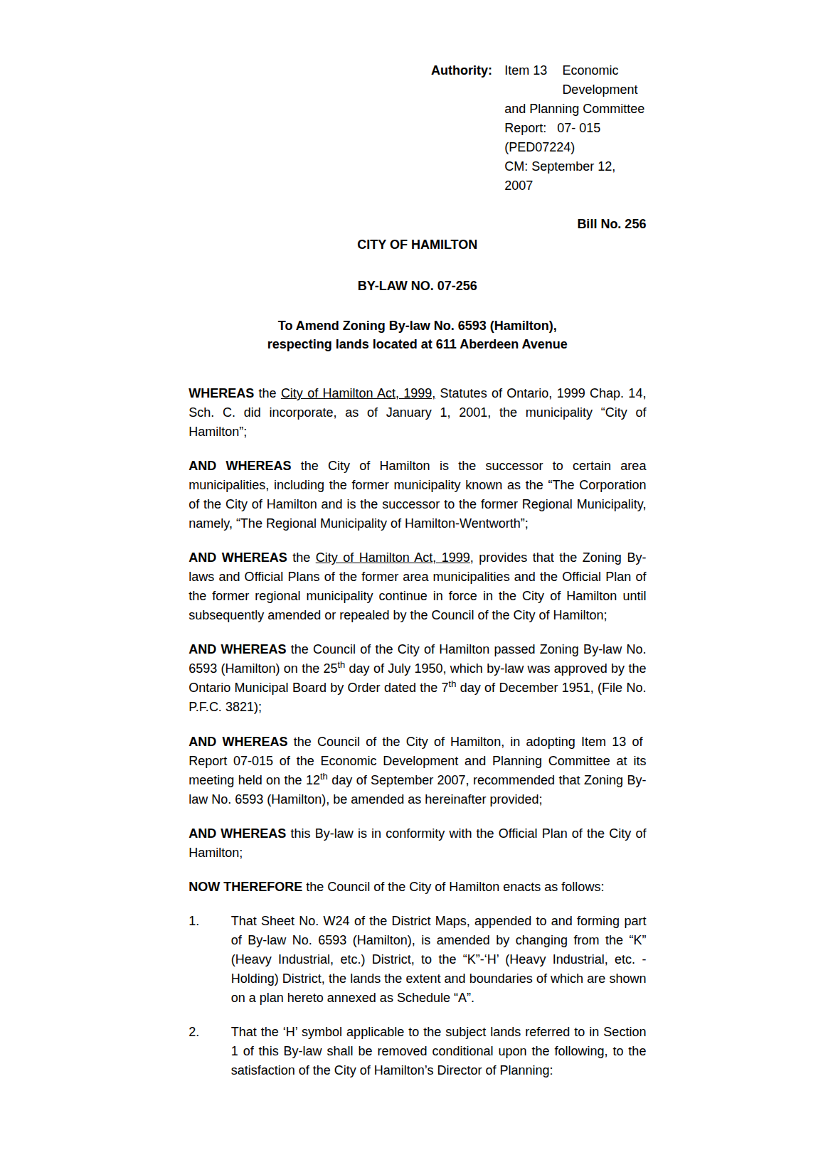Authority:
Item 13 Economic Development
and Planning Committee
Report: 07- 015 (PED07224)
CM: September 12, 2007
Bill No. 256
CITY OF HAMILTON
BY-LAW NO. 07-256
To Amend Zoning By-law No. 6593 (Hamilton),
respecting lands located at 611 Aberdeen Avenue
WHEREAS the City of Hamilton Act, 1999, Statutes of Ontario, 1999 Chap. 14, Sch. C. did incorporate, as of January 1, 2001, the municipality “City of Hamilton”;
AND WHEREAS the City of Hamilton is the successor to certain area municipalities, including the former municipality known as the “The Corporation of the City of Hamilton and is the successor to the former Regional Municipality, namely, “The Regional Municipality of Hamilton-Wentworth”;
AND WHEREAS the City of Hamilton Act, 1999, provides that the Zoning By-laws and Official Plans of the former area municipalities and the Official Plan of the former regional municipality continue in force in the City of Hamilton until subsequently amended or repealed by the Council of the City of Hamilton;
AND WHEREAS the Council of the City of Hamilton passed Zoning By-law No. 6593 (Hamilton) on the 25th day of July 1950, which by-law was approved by the Ontario Municipal Board by Order dated the 7th day of December 1951, (File No. P.F.C. 3821);
AND WHEREAS the Council of the City of Hamilton, in adopting Item 13 of Report 07-015 of the Economic Development and Planning Committee at its meeting held on the 12th day of September 2007, recommended that Zoning By-law No. 6593 (Hamilton), be amended as hereinafter provided;
AND WHEREAS this By-law is in conformity with the Official Plan of the City of Hamilton;
NOW THEREFORE the Council of the City of Hamilton enacts as follows:
1.
That Sheet No. W24 of the District Maps, appended to and forming part of By-law No. 6593 (Hamilton), is amended by changing from the “K” (Heavy Industrial, etc.) District, to the “K”-‘H’ (Heavy Industrial, etc. - Holding) District, the lands the extent and boundaries of which are shown on a plan hereto annexed as Schedule “A”.
2.
That the ‘H’ symbol applicable to the subject lands referred to in Section 1 of this By-law shall be removed conditional upon the following, to the satisfaction of the City of Hamilton’s Director of Planning: